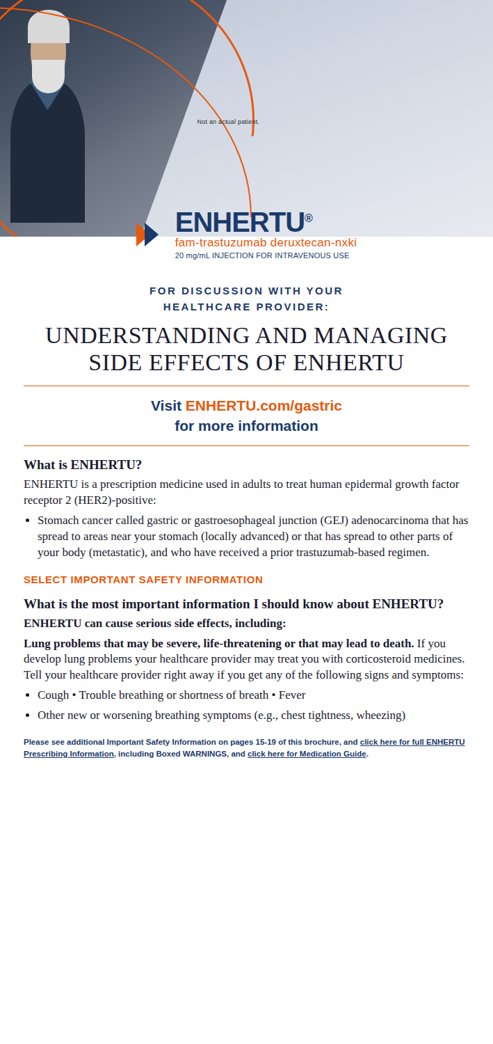Not an actual patient.
ENHERTU®
fam-trastuzumab deruxtecan-nxki
20 mg/mL INJECTION FOR INTRAVENOUS USE
FOR DISCUSSION WITH YOUR
HEALTHCARE PROVIDER:
UNDERSTANDING AND MANAGING SIDE EFFECTS OF ENHERTU
Visit ENHERTU.com/gastric
for more information
What is ENHERTU?
ENHERTU is a prescription medicine used in adults to treat human epidermal growth factor receptor 2 (HER2)-positive:
Stomach cancer called gastric or gastroesophageal junction (GEJ) adenocarcinoma that has spread to areas near your stomach (locally advanced) or that has spread to other parts of your body (metastatic), and who have received a prior trastuzumab-based regimen.
SELECT IMPORTANT SAFETY INFORMATION
What is the most important information I should know about ENHERTU?
ENHERTU can cause serious side effects, including:
Lung problems that may be severe, life-threatening or that may lead to death. If you develop lung problems your healthcare provider may treat you with corticosteroid medicines. Tell your healthcare provider right away if you get any of the following signs and symptoms:
Cough • Trouble breathing or shortness of breath • Fever
Other new or worsening breathing symptoms (e.g., chest tightness, wheezing)
Please see additional Important Safety Information on pages 15-19 of this brochure, and click here for full ENHERTU Prescribing Information, including Boxed WARNINGS, and click here for Medication Guide.